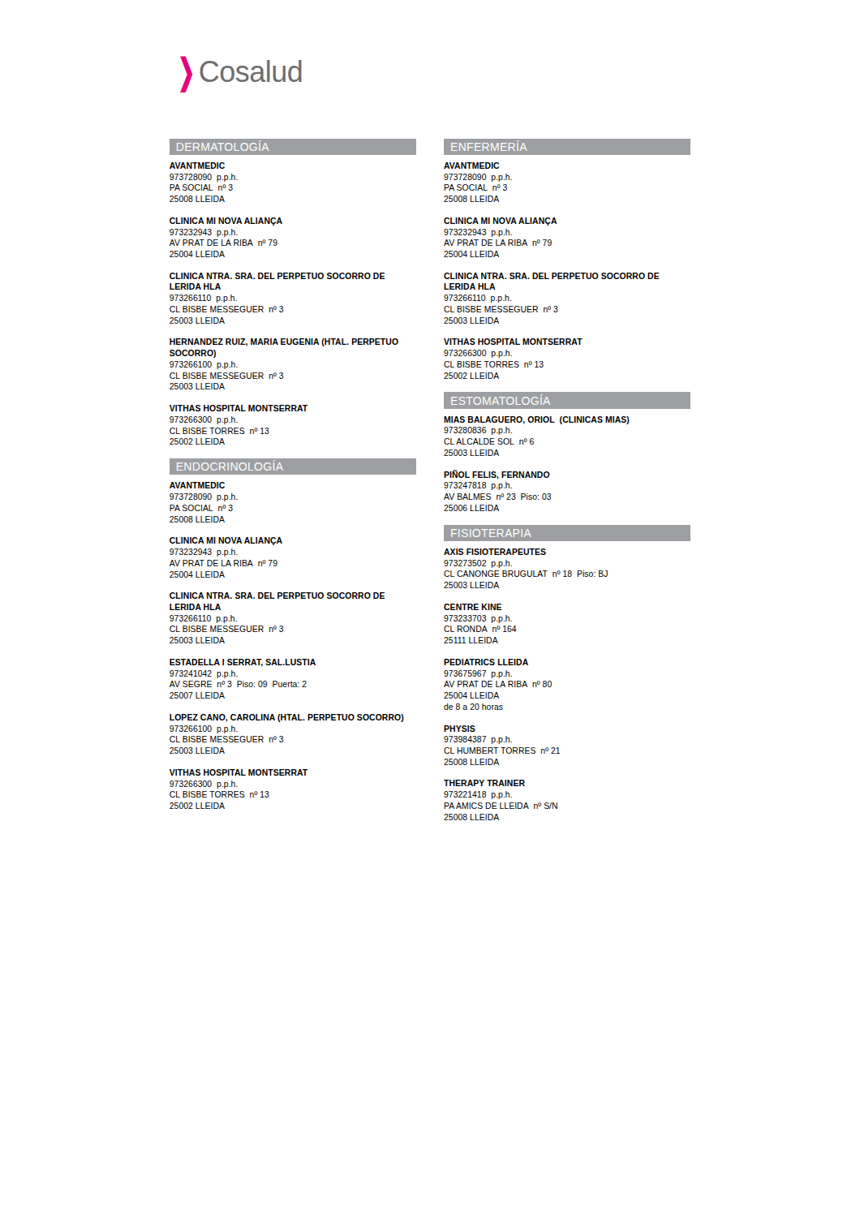❯Cosalud
DERMATOLOGÍA
AVANTMEDIC
973728090 p.p.h.
PA SOCIAL nº 3
25008 LLEIDA
CLINICA MI NOVA ALIANÇA
973232943 p.p.h.
AV PRAT DE LA RIBA nº 79
25004 LLEIDA
CLINICA NTRA. SRA. DEL PERPETUO SOCORRO DE LERIDA HLA
973266110 p.p.h.
CL BISBE MESSEGUER nº 3
25003 LLEIDA
HERNANDEZ RUIZ, MARIA EUGENIA (HTAL. PERPETUO SOCORRO)
973266100 p.p.h.
CL BISBE MESSEGUER nº 3
25003 LLEIDA
VITHAS HOSPITAL MONTSERRAT
973266300 p.p.h.
CL BISBE TORRES nº 13
25002 LLEIDA
ENDOCRINOLOGÍA
AVANTMEDIC
973728090 p.p.h.
PA SOCIAL nº 3
25008 LLEIDA
CLINICA MI NOVA ALIANÇA
973232943 p.p.h.
AV PRAT DE LA RIBA nº 79
25004 LLEIDA
CLINICA NTRA. SRA. DEL PERPETUO SOCORRO DE LERIDA HLA
973266110 p.p.h.
CL BISBE MESSEGUER nº 3
25003 LLEIDA
ESTADELLA I SERRAT, SAL.LUSTIA
973241042 p.p.h.
AV SEGRE nº 3 Piso: 09 Puerta: 2
25007 LLEIDA
LOPEZ CANO, CAROLINA (HTAL. PERPETUO SOCORRO)
973266100 p.p.h.
CL BISBE MESSEGUER nº 3
25003 LLEIDA
VITHAS HOSPITAL MONTSERRAT
973266300 p.p.h.
CL BISBE TORRES nº 13
25002 LLEIDA
ENFERMERÍA
AVANTMEDIC
973728090 p.p.h.
PA SOCIAL nº 3
25008 LLEIDA
CLINICA MI NOVA ALIANÇA
973232943 p.p.h.
AV PRAT DE LA RIBA nº 79
25004 LLEIDA
CLINICA NTRA. SRA. DEL PERPETUO SOCORRO DE LERIDA HLA
973266110 p.p.h.
CL BISBE MESSEGUER nº 3
25003 LLEIDA
VITHAS HOSPITAL MONTSERRAT
973266300 p.p.h.
CL BISBE TORRES nº 13
25002 LLEIDA
ESTOMATOLOGÍA
MIAS BALAGUERO, ORIOL (CLINICAS MIAS)
973280836 p.p.h.
CL ALCALDE SOL nº 6
25003 LLEIDA
PIÑOL FELIS, FERNANDO
973247818 p.p.h.
AV BALMES nº 23 Piso: 03
25006 LLEIDA
FISIOTERAPIA
AXIS FISIOTERAPEUTES
973273502 p.p.h.
CL CANONGE BRUGULAT nº 18 Piso: BJ
25003 LLEIDA
CENTRE KINE
973233703 p.p.h.
CL RONDA nº 164
25111 LLEIDA
PEDIATRICS LLEIDA
973675967 p.p.h.
AV PRAT DE LA RIBA nº 80
25004 LLEIDA
de 8 a 20 horas
PHYSIS
973984387 p.p.h.
CL HUMBERT TORRES nº 21
25008 LLEIDA
THERAPY TRAINER
973221418 p.p.h.
PA AMICS DE LLEIDA nº S/N
25008 LLEIDA